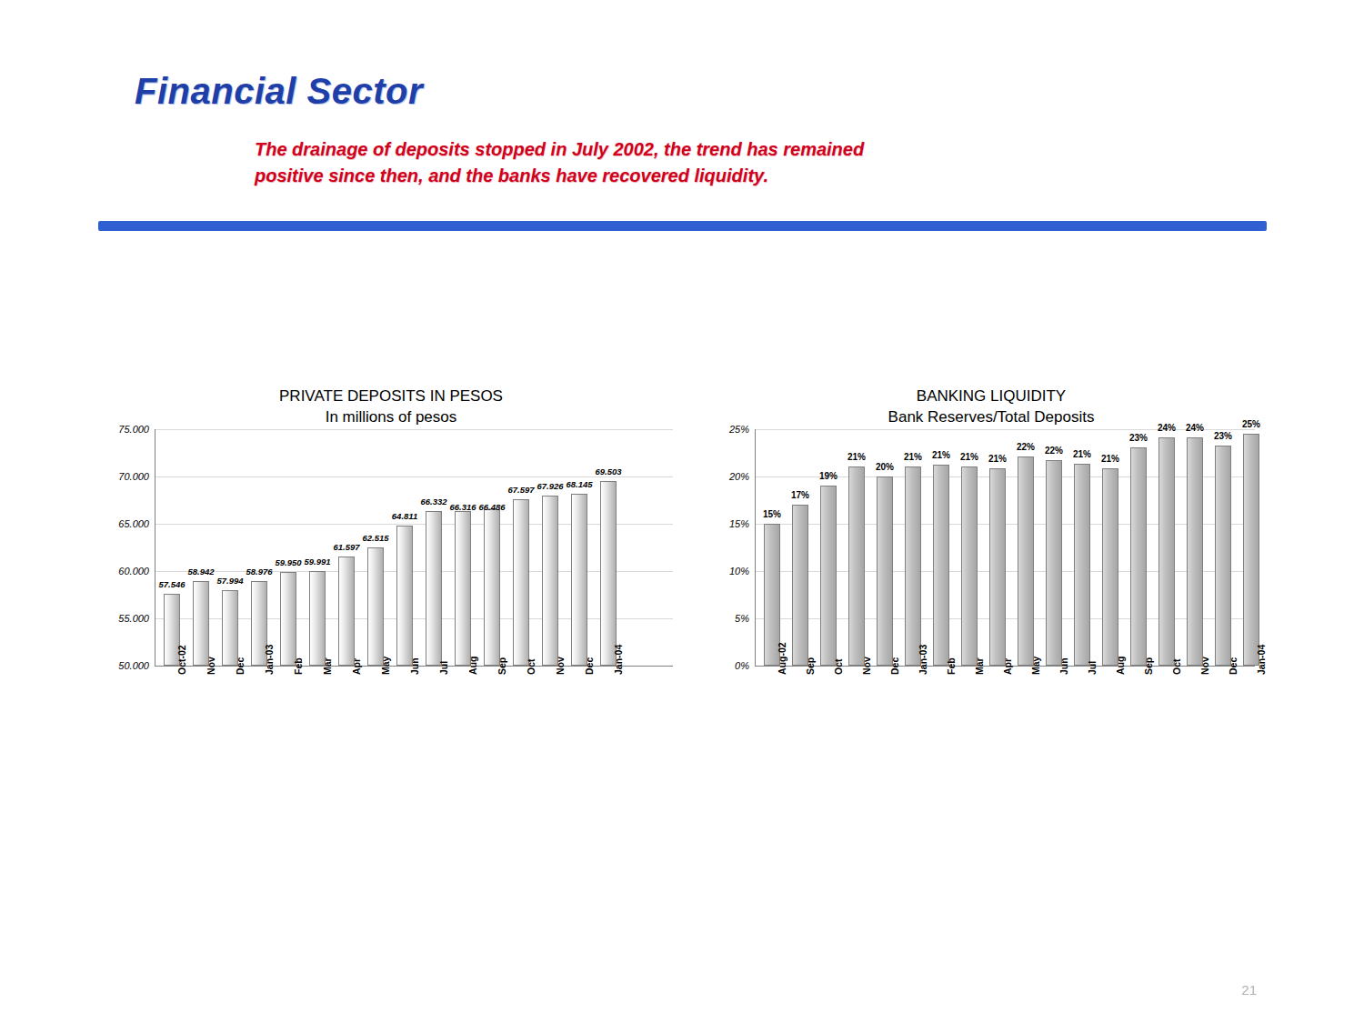Financial Sector
The drainage of deposits stopped in July 2002, the trend has remained
positive since then, and the banks have recovered liquidity.
LEFT CHART : PRIVATE DEPOSITS IN PESOS
PRIVATE DEPOSITS IN PESOS
In millions of pesos
75.000
70.000
65.000
60.000
55.000
50.000
57.546
Oct-02
58.942
Nov
57.994
Dec
58.976
Jan-03
59.950
Feb
59.991
Mar
61.597
Apr
62.515
May
64.811
Jun
66.332
Jul
66.316
Aug
66.486
Sep
67.597
Oct
67.926
Nov
68.145
Dec
69.503
Jan-04
RIGHT CHART : BANKING LIQUIDITY
BANKING LIQUIDITY
Bank Reserves/Total Deposits
25%
20%
15%
10%
5%
0%
15%
Aug-02
17%
Sep
19%
Oct
21%
Nov
20%
Dec
21%
Jan-03
21%
Feb
21%
Mar
21%
Apr
22%
May
22%
Jun
21%
Jul
21%
Aug
23%
Sep
24%
Oct
24%
Nov
23%
Dec
25%
Jan-04
21